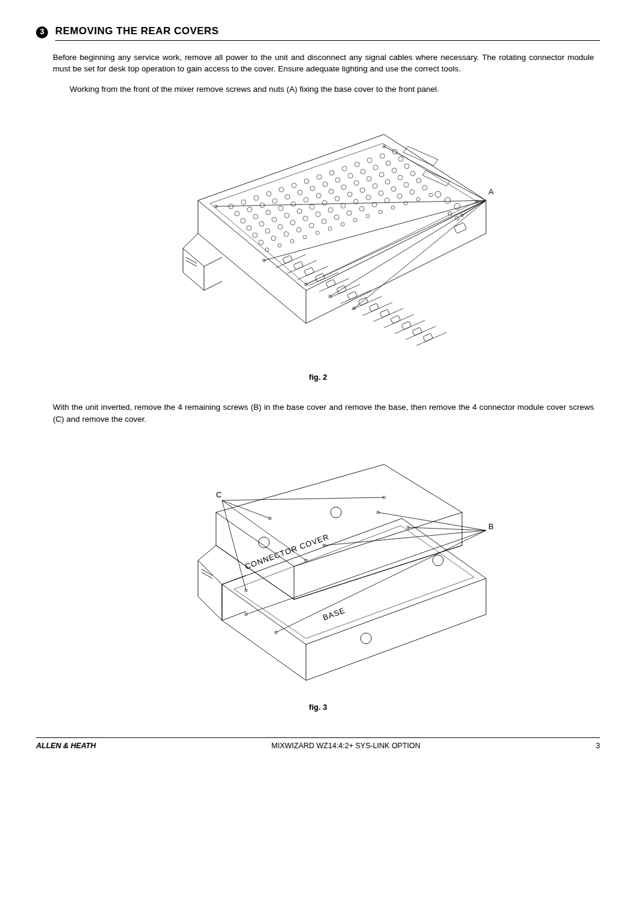3
REMOVING THE REAR COVERS
Before beginning any service work, remove all power to the unit and disconnect any signal cables where necessary. The rotating connector module must be set for desk top operation to gain access to the cover. Ensure adequate lighting and use the correct tools.
Working from the front of the mixer remove screws and nuts (A) fixing the base cover to the front panel.
A
fig. 2
With the unit inverted, remove the 4 remaining screws (B) in the base cover and remove the base, then remove the 4 connector module cover screws (C) and remove the cover.
C B CONNECTOR COVER BASE
fig. 3
ALLEN & HEATH MIXWIZARD WZ14:4:2+ SYS-LINK OPTION 3